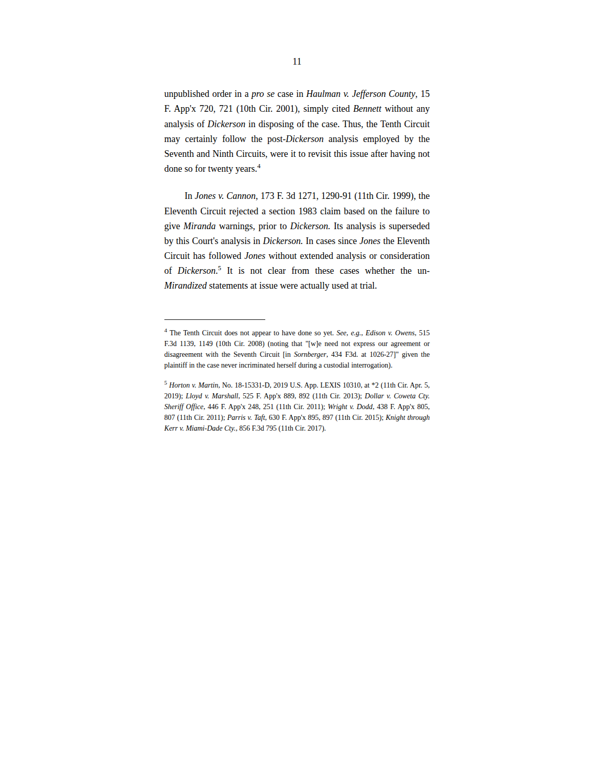11
unpublished order in a pro se case in Haulman v. Jefferson County, 15 F. App'x 720, 721 (10th Cir. 2001), simply cited Bennett without any analysis of Dickerson in disposing of the case. Thus, the Tenth Circuit may certainly follow the post-Dickerson analysis employed by the Seventh and Ninth Circuits, were it to revisit this issue after having not done so for twenty years.4
In Jones v. Cannon, 173 F. 3d 1271, 1290-91 (11th Cir. 1999), the Eleventh Circuit rejected a section 1983 claim based on the failure to give Miranda warnings, prior to Dickerson. Its analysis is superseded by this Court's analysis in Dickerson. In cases since Jones the Eleventh Circuit has followed Jones without extended analysis or consideration of Dickerson.5 It is not clear from these cases whether the un-Mirandized statements at issue were actually used at trial.
4 The Tenth Circuit does not appear to have done so yet. See, e.g., Edison v. Owens, 515 F.3d 1139, 1149 (10th Cir. 2008) (noting that "[w]e need not express our agreement or disagreement with the Seventh Circuit [in Sornberger, 434 F3d. at 1026-27]" given the plaintiff in the case never incriminated herself during a custodial interrogation).
5 Horton v. Martin, No. 18-15331-D, 2019 U.S. App. LEXIS 10310, at *2 (11th Cir. Apr. 5, 2019); Lloyd v. Marshall, 525 F. App'x 889, 892 (11th Cir. 2013); Dollar v. Coweta Cty. Sheriff Office, 446 F. App'x 248, 251 (11th Cir. 2011); Wright v. Dodd, 438 F. App'x 805, 807 (11th Cir. 2011); Parris v. Taft, 630 F. App'x 895, 897 (11th Cir. 2015); Knight through Kerr v. Miami-Dade Cty., 856 F.3d 795 (11th Cir. 2017).